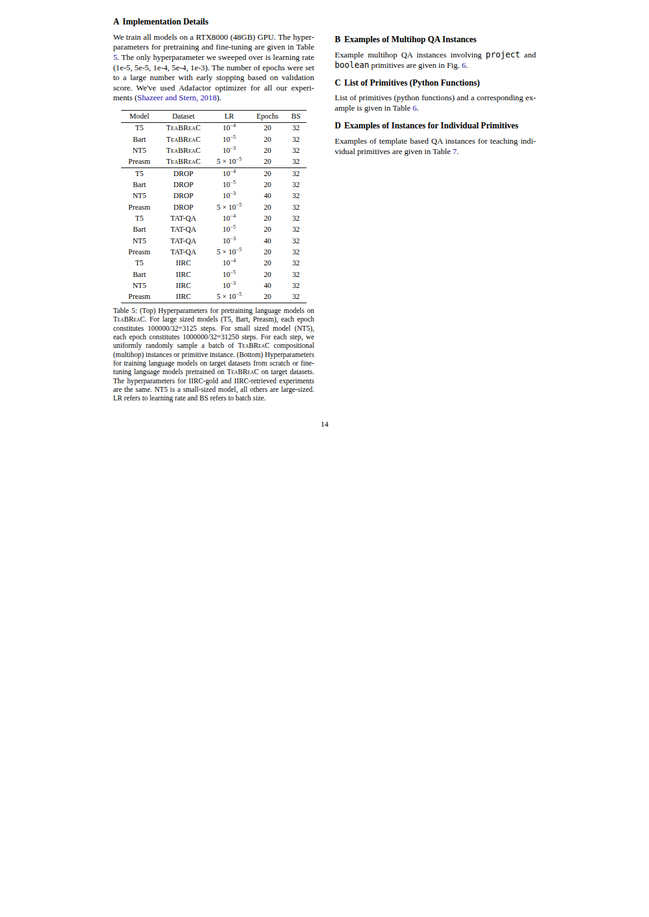AImplementation Details
We train all models on a RTX8000 (48GB) GPU. The hyperparameters for pretraining and fine-tuning are given in Table 5. The only hyperparameter we sweeped over is learning rate (1e-5, 5e-5, 1e-4, 5e-4, 1e-3). The number of epochs were set to a large number with early stopping based on validation score. We've used Adafactor optimizer for all our experiments (Shazeer and Stern, 2018).
| Model | Dataset | LR | Epochs | BS |
| --- | --- | --- | --- | --- |
| T5 | TeaBReaC | 10 −4 | 20 | 32 |
| Bart | TeaBReaC | 10 −5 | 20 | 32 |
| NT5 | TeaBReaC | 10 −3 | 20 | 32 |
| Preasm | TeaBReaC | 5 × 10 −5 | 20 | 32 |
| T5 | DROP | 10 −4 | 20 | 32 |
| Bart | DROP | 10 −5 | 20 | 32 |
| NT5 | DROP | 10 −3 | 40 | 32 |
| Preasm | DROP | 5 × 10 −5 | 20 | 32 |
| T5 | TAT-QA | 10 −4 | 20 | 32 |
| Bart | TAT-QA | 10 −5 | 20 | 32 |
| NT5 | TAT-QA | 10 −3 | 40 | 32 |
| Preasm | TAT-QA | 5 × 10 −5 | 20 | 32 |
| T5 | IIRC | 10 −4 | 20 | 32 |
| Bart | IIRC | 10 −5 | 20 | 32 |
| NT5 | IIRC | 10 −3 | 40 | 32 |
| Preasm | IIRC | 5 × 10 −5 | 20 | 32 |
Table 5: (Top) Hyperparameters for pretraining language models on TeaBReaC. For large sized models (T5, Bart, Preasm), each epoch constitutes 100000/32=3125 steps. For small sized model (NT5), each epoch constitutes 1000000/32=31250 steps. For each step, we uniformly randomly sample a batch of TeaBReaC compositional (multihop) instances or primitive instance. (Bottom) Hyperparameters for training language models on target datasets from scratch or fine-tuning language models pretrained on TeaBReaC on target datasets. The hyperparameters for IIRC-gold and IIRC-retrieved experiments are the same. NT5 is a small-sized model, all others are large-sized. LR refers to learning rate and BS refers to batch size.
BExamples of Multihop QA Instances
Example multihop QA instances involving project and boolean primitives are given in Fig. 6.
CList of Primitives (Python Functions)
List of primitives (python functions) and a corresponding example is given in Table 6.
DExamples of Instances for Individual Primitives
Examples of template based QA instances for teaching individual primitives are given in Table 7.
14